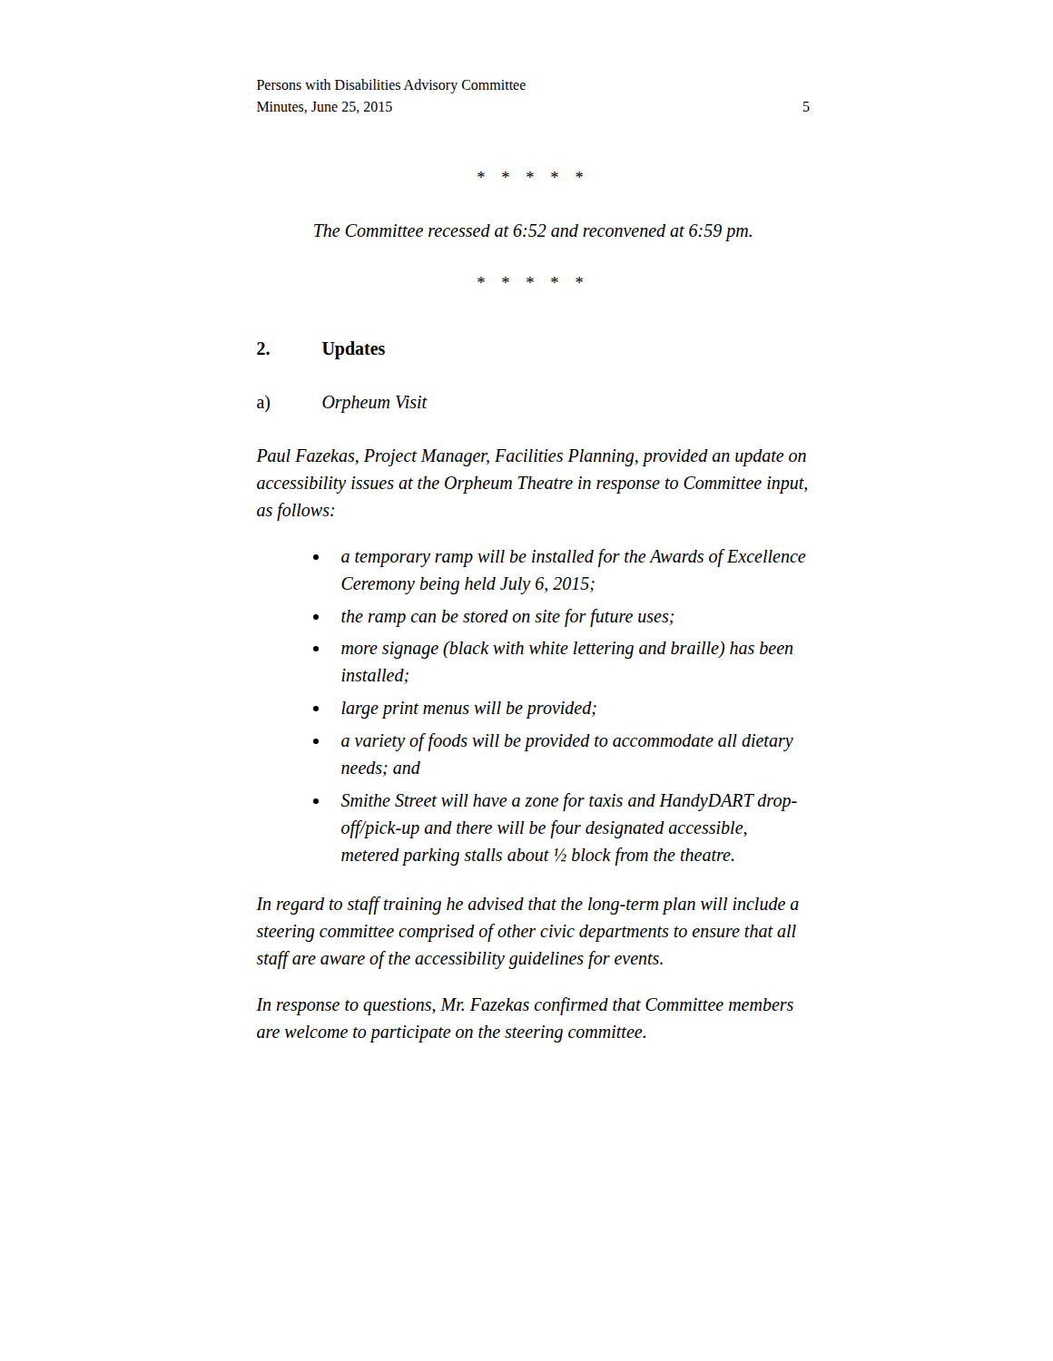Persons with Disabilities Advisory Committee
Minutes, June 25, 2015 5
* * * * *
The Committee recessed at 6:52 and reconvened at 6:59 pm.
* * * * *
2. Updates
a) Orpheum Visit
Paul Fazekas, Project Manager, Facilities Planning, provided an update on accessibility issues at the Orpheum Theatre in response to Committee input, as follows:
a temporary ramp will be installed for the Awards of Excellence Ceremony being held July 6, 2015;
the ramp can be stored on site for future uses;
more signage (black with white lettering and braille) has been installed;
large print menus will be provided;
a variety of foods will be provided to accommodate all dietary needs; and
Smithe Street will have a zone for taxis and HandyDART drop-off/pick-up and there will be four designated accessible, metered parking stalls about ½ block from the theatre.
In regard to staff training he advised that the long-term plan will include a steering committee comprised of other civic departments to ensure that all staff are aware of the accessibility guidelines for events.
In response to questions, Mr. Fazekas confirmed that Committee members are welcome to participate on the steering committee.